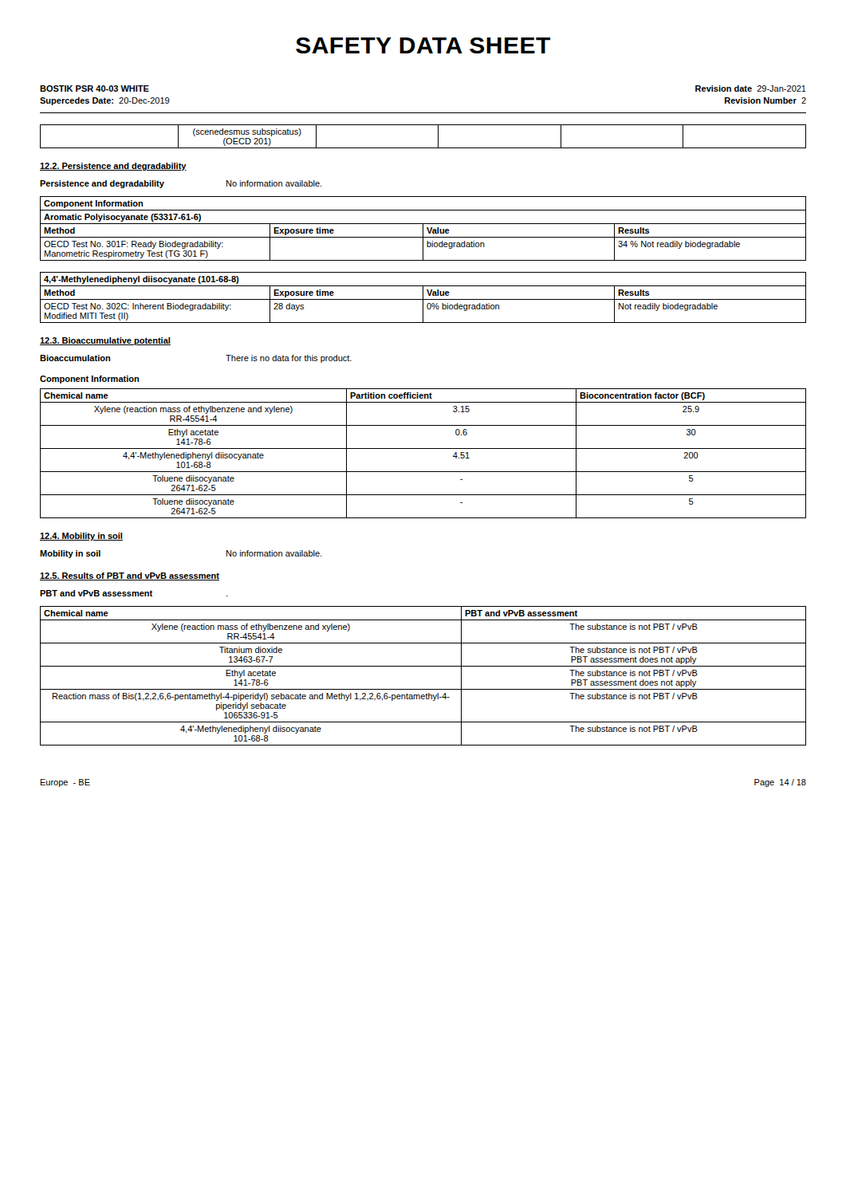SAFETY DATA SHEET
BOSTIK PSR 40-03 WHITE
Supercedes Date: 20-Dec-2019
Revision date 29-Jan-2021
Revision Number 2
| | (scenedesmus subspicatus) (OECD 201) | | | | |
12.2. Persistence and degradability
Persistence and degradability No information available.
| Component Information |
| --- |
| Aromatic Polyisocyanate (53317-61-6) |
| Method | Exposure time | Value | Results |
| OECD Test No. 301F: Ready Biodegradability: Manometric Respirometry Test (TG 301 F) | | biodegradation | 34 % Not readily biodegradable |
| 4,4'-Methylenediphenyl diisocyanate (101-68-8) |
| --- |
| Method | Exposure time | Value | Results |
| OECD Test No. 302C: Inherent Biodegradability: Modified MITI Test (II) | 28 days | 0% biodegradation | Not readily biodegradable |
12.3. Bioaccumulative potential
Bioaccumulation There is no data for this product.
Component Information
| Chemical name | Partition coefficient | Bioconcentration factor (BCF) |
| --- | --- | --- |
| Xylene (reaction mass of ethylbenzene and xylene) RR-45541-4 | 3.15 | 25.9 |
| Ethyl acetate 141-78-6 | 0.6 | 30 |
| 4,4'-Methylenediphenyl diisocyanate 101-68-8 | 4.51 | 200 |
| Toluene diisocyanate 26471-62-5 | - | 5 |
| Toluene diisocyanate 26471-62-5 | - | 5 |
12.4. Mobility in soil
Mobility in soil No information available.
12.5. Results of PBT and vPvB assessment
PBT and vPvB assessment .
| Chemical name | PBT and vPvB assessment |
| --- | --- |
| Xylene (reaction mass of ethylbenzene and xylene) RR-45541-4 | The substance is not PBT / vPvB |
| Titanium dioxide 13463-67-7 | The substance is not PBT / vPvB PBT assessment does not apply |
| Ethyl acetate 141-78-6 | The substance is not PBT / vPvB PBT assessment does not apply |
| Reaction mass of Bis(1,2,2,6,6-pentamethyl-4-piperidyl) sebacate and Methyl 1,2,2,6,6-pentamethyl-4-piperidyl sebacate 1065336-91-5 | The substance is not PBT / vPvB |
| 4,4'-Methylenediphenyl diisocyanate 101-68-8 | The substance is not PBT / vPvB |
Europe - BE
Page 14 / 18